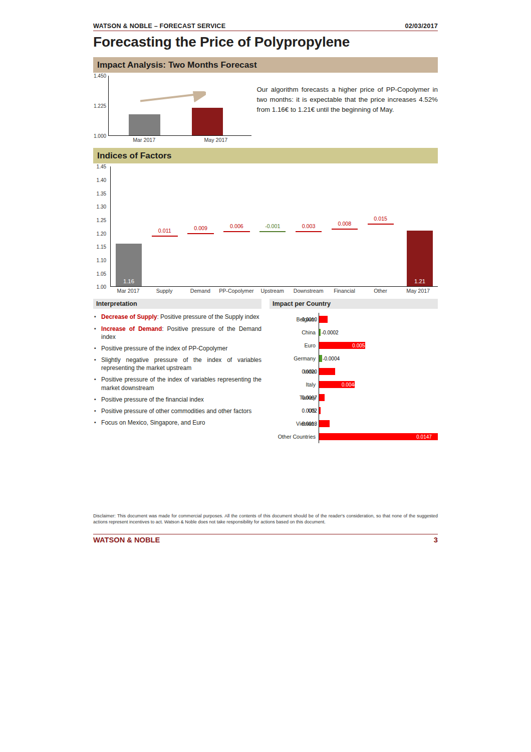WATSON & NOBLE – FORECAST SERVICE
02/03/2017
Forecasting the Price of Polypropylene
Impact Analysis: Two Months Forecast
1.450 1.225 1.000
Mar 2017
May 2017
Our algorithm forecasts a higher price of PP-Copolymer in two months: it is expectable that the price increases 4.52% from 1.16€ to 1.21€ until the beginning of May.
Indices of Factors
1.45 1.40 1.35 1.30 1.25 1.20 1.15 1.10 1.05 1.00
1.16
1.21
0.011
0.009
0.006
-0.001
0.003
0.008
0.015
Mar 2017
Supply
Demand
PP-Copolymer
Upstream
Downstream
Financial
Other
May 2017
Interpretation
Decrease of Supply: Positive pressure of the Supply index
Increase of Demand: Positive pressure of the Demand index
Positive pressure of the index of PP-Copolymer
Slightly negative pressure of the index of variables representing the market upstream
Positive pressure of the index of variables representing the market downstream
Positive pressure of the financial index
Positive pressure of other commodities and other factors
Focus on Mexico, Singapore, and Euro
Impact per Country
Belgium
0.0010
China
-0.0002
Euro
0.0057
Germany
-0.0004
India
0.0020
Italy
0.0044
Turkey
0.0007
US
0.0002
Vietnam
0.0013
Other Countries
0.0147
Disclaimer: This document was made for commercial purposes. All the contents of this document should be of the reader's consideration, so that none of the suggested actions represent incentives to act. Watson & Noble does not take responsibility for actions based on this document.
WATSON & NOBLE
3